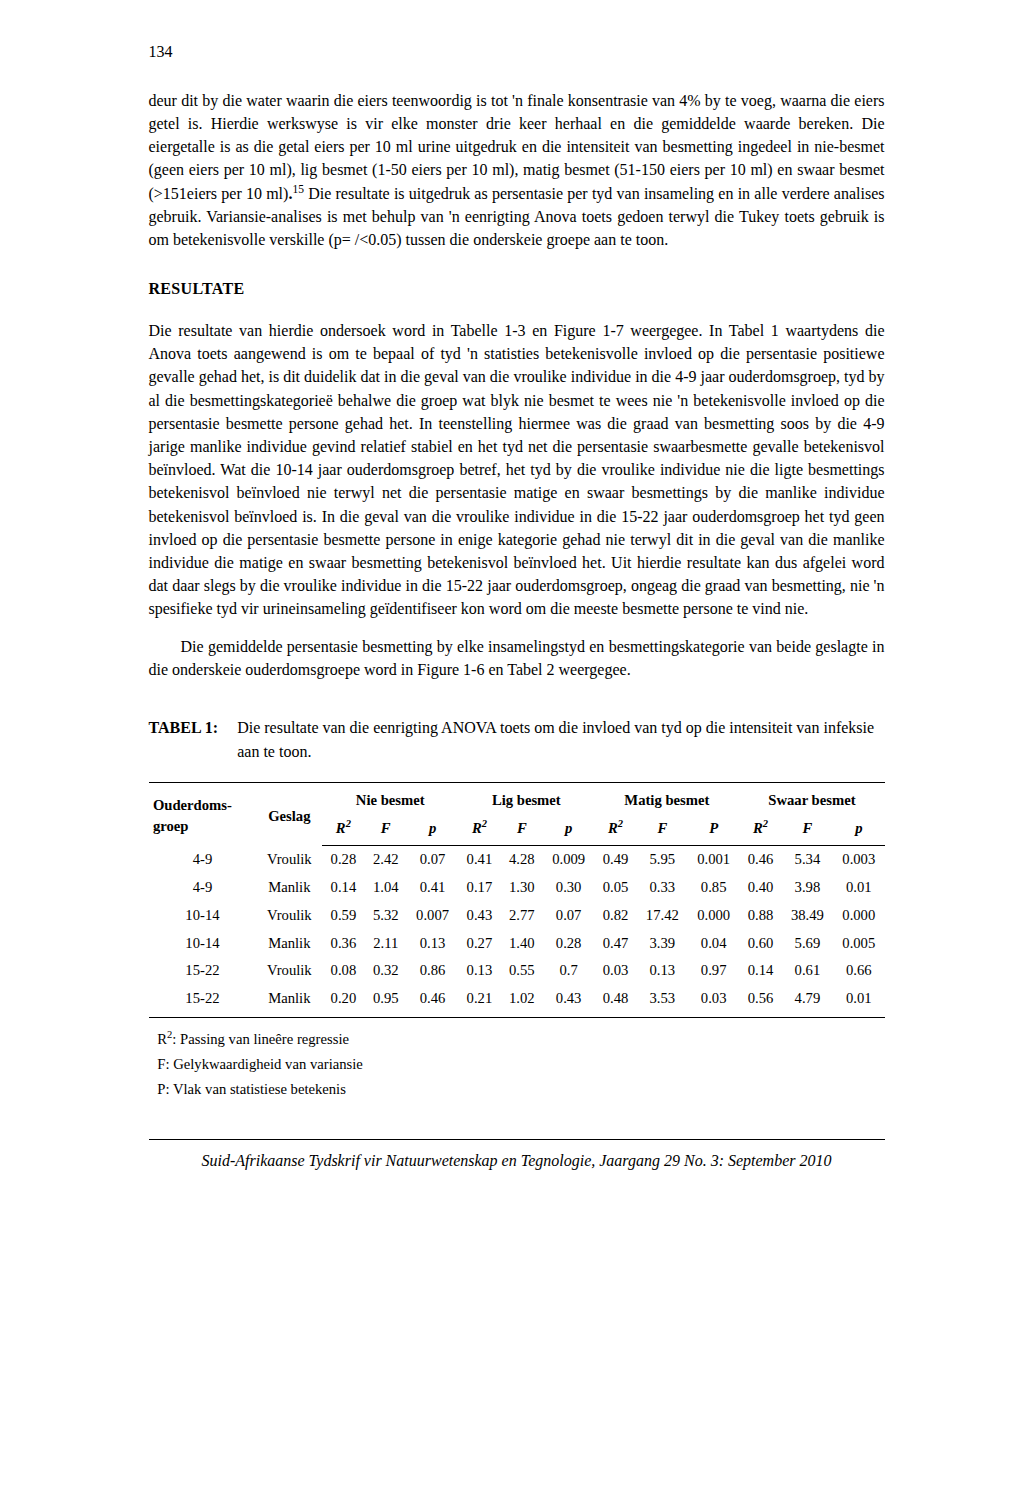134
deur dit by die water waarin die eiers teenwoordig is tot 'n finale konsentrasie van 4% by te voeg, waarna die eiers getel is. Hierdie werkswyse is vir elke monster drie keer herhaal en die gemiddelde waarde bereken. Die eiergetalle is as die getal eiers per 10 ml urine uitgedruk en die intensiteit van besmetting ingedeel in nie-besmet (geen eiers per 10 ml), lig besmet (1-50 eiers per 10 ml), matig besmet (51-150 eiers per 10 ml) en swaar besmet (>151eiers per 10 ml).15 Die resultate is uitgedruk as persentasie per tyd van insameling en in alle verdere analises gebruik. Variansie-analises is met behulp van 'n eenrigting Anova toets gedoen terwyl die Tukey toets gebruik is om betekenisvolle verskille (p= /<0.05) tussen die onderskeie groepe aan te toon.
Resultate
Die resultate van hierdie ondersoek word in Tabelle 1-3 en Figure 1-7 weergegee. In Tabel 1 waartydens die Anova toets aangewend is om te bepaal of tyd 'n statisties betekenisvolle invloed op die persentasie positiewe gevalle gehad het, is dit duidelik dat in die geval van die vroulike individue in die 4-9 jaar ouderdomsgroep, tyd by al die besmettingskategorieë behalwe die groep wat blyk nie besmet te wees nie 'n betekenisvolle invloed op die persentasie besmette persone gehad het. In teenstelling hiermee was die graad van besmetting soos by die 4-9 jarige manlike individue gevind relatief stabiel en het tyd net die persentasie swaarbesmette gevalle betekenisvol beïnvloed. Wat die 10-14 jaar ouderdomsgroep betref, het tyd by die vroulike individue nie die ligte besmettings betekenisvol beïnvloed nie terwyl net die persentasie matige en swaar besmettings by die manlike individue betekenisvol beïnvloed is. In die geval van die vroulike individue in die 15-22 jaar ouderdomsgroep het tyd geen invloed op die persentasie besmette persone in enige kategorie gehad nie terwyl dit in die geval van die manlike individue die matige en swaar besmetting betekenisvol beïnvloed het. Uit hierdie resultate kan dus afgelei word dat daar slegs by die vroulike individue in die 15-22 jaar ouderdomsgroep, ongeag die graad van besmetting, nie 'n spesifieke tyd vir urineinsameling geïdentifiseer kon word om die meeste besmette persone te vind nie.
Die gemiddelde persentasie besmetting by elke insamelingstyd en besmettingskategorie van beide geslagte in die onderskeie ouderdomsgroepe word in Figure 1-6 en Tabel 2 weergegee.
TABEL 1:
Die resultate van die eenrigting ANOVA toets om die invloed van tyd op die intensiteit van infeksie aan te toon.
| Ouderdoms- groep | Geslag | Nie besmet | Lig besmet | Matig besmet | Swaar besmet |
| --- | --- | --- | --- | --- | --- |
| R 2 | F | p | R 2 | F | p | R 2 | F | P | R 2 | F | p |
| 4-9 | Vroulik | 0.28 | 2.42 | 0.07 | 0.41 | 4.28 | 0.009 | 0.49 | 5.95 | 0.001 | 0.46 | 5.34 | 0.003 |
| 4-9 | Manlik | 0.14 | 1.04 | 0.41 | 0.17 | 1.30 | 0.30 | 0.05 | 0.33 | 0.85 | 0.40 | 3.98 | 0.01 |
| 10-14 | Vroulik | 0.59 | 5.32 | 0.007 | 0.43 | 2.77 | 0.07 | 0.82 | 17.42 | 0.000 | 0.88 | 38.49 | 0.000 |
| 10-14 | Manlik | 0.36 | 2.11 | 0.13 | 0.27 | 1.40 | 0.28 | 0.47 | 3.39 | 0.04 | 0.60 | 5.69 | 0.005 |
| 15-22 | Vroulik | 0.08 | 0.32 | 0.86 | 0.13 | 0.55 | 0.7 | 0.03 | 0.13 | 0.97 | 0.14 | 0.61 | 0.66 |
| 15-22 | Manlik | 0.20 | 0.95 | 0.46 | 0.21 | 1.02 | 0.43 | 0.48 | 3.53 | 0.03 | 0.56 | 4.79 | 0.01 |
R2: Passing van lineêre regressie
F: Gelykwaardigheid van variansie
P: Vlak van statistiese betekenis
Suid-Afrikaanse Tydskrif vir Natuurwetenskap en Tegnologie, Jaargang 29 No. 3: September 2010